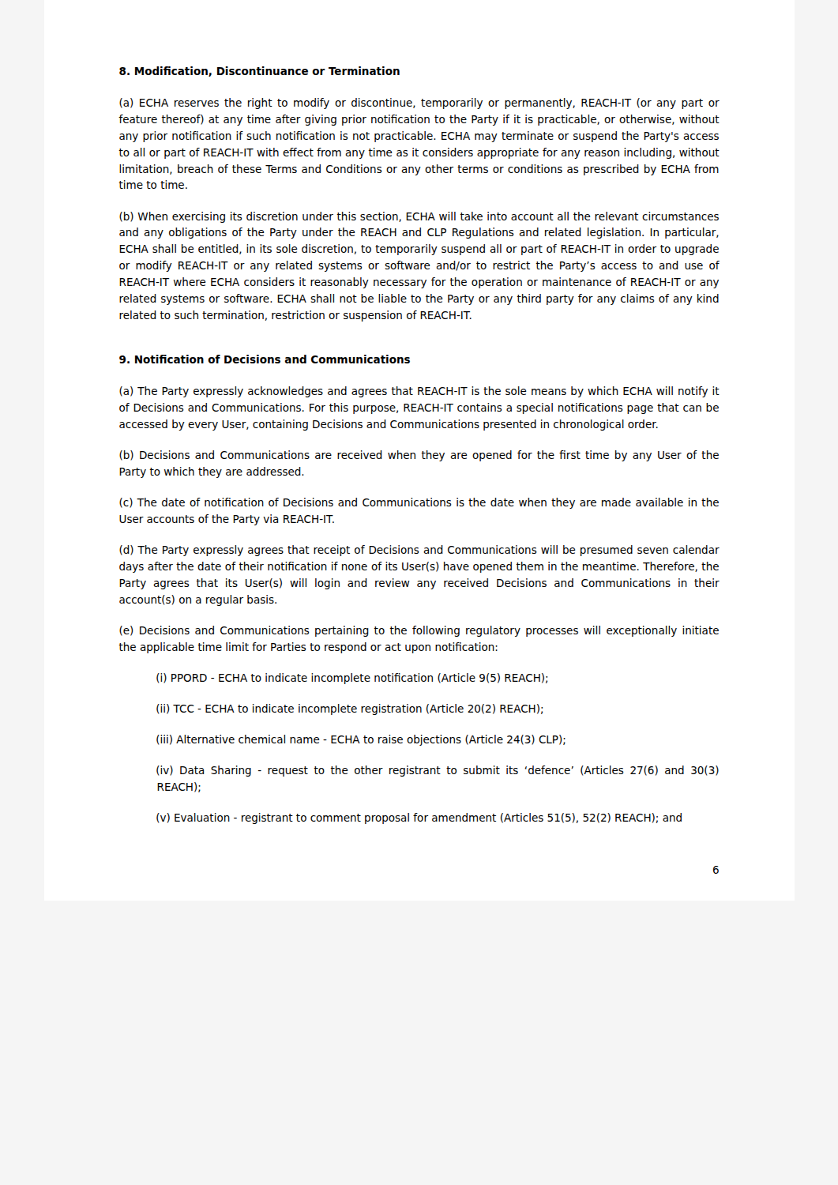8. Modification, Discontinuance or Termination
(a) ECHA reserves the right to modify or discontinue, temporarily or permanently, REACH-IT (or any part or feature thereof) at any time after giving prior notification to the Party if it is practicable, or otherwise, without any prior notification if such notification is not practicable. ECHA may terminate or suspend the Party's access to all or part of REACH-IT with effect from any time as it considers appropriate for any reason including, without limitation, breach of these Terms and Conditions or any other terms or conditions as prescribed by ECHA from time to time.
(b) When exercising its discretion under this section, ECHA will take into account all the relevant circumstances and any obligations of the Party under the REACH and CLP Regulations and related legislation. In particular, ECHA shall be entitled, in its sole discretion, to temporarily suspend all or part of REACH-IT in order to upgrade or modify REACH-IT or any related systems or software and/or to restrict the Party’s access to and use of REACH-IT where ECHA considers it reasonably necessary for the operation or maintenance of REACH-IT or any related systems or software. ECHA shall not be liable to the Party or any third party for any claims of any kind related to such termination, restriction or suspension of REACH-IT.
9. Notification of Decisions and Communications
(a) The Party expressly acknowledges and agrees that REACH-IT is the sole means by which ECHA will notify it of Decisions and Communications. For this purpose, REACH-IT contains a special notifications page that can be accessed by every User, containing Decisions and Communications presented in chronological order.
(b) Decisions and Communications are received when they are opened for the first time by any User of the Party to which they are addressed.
(c) The date of notification of Decisions and Communications is the date when they are made available in the User accounts of the Party via REACH-IT.
(d) The Party expressly agrees that receipt of Decisions and Communications will be presumed seven calendar days after the date of their notification if none of its User(s) have opened them in the meantime. Therefore, the Party agrees that its User(s) will login and review any received Decisions and Communications in their account(s) on a regular basis.
(e) Decisions and Communications pertaining to the following regulatory processes will exceptionally initiate the applicable time limit for Parties to respond or act upon notification:
(i) PPORD - ECHA to indicate incomplete notification (Article 9(5) REACH);
(ii) TCC - ECHA to indicate incomplete registration (Article 20(2) REACH);
(iii) Alternative chemical name - ECHA to raise objections (Article 24(3) CLP);
(iv) Data Sharing - request to the other registrant to submit its ‘defence’ (Articles 27(6) and 30(3) REACH);
(v) Evaluation - registrant to comment proposal for amendment (Articles 51(5), 52(2) REACH); and
6